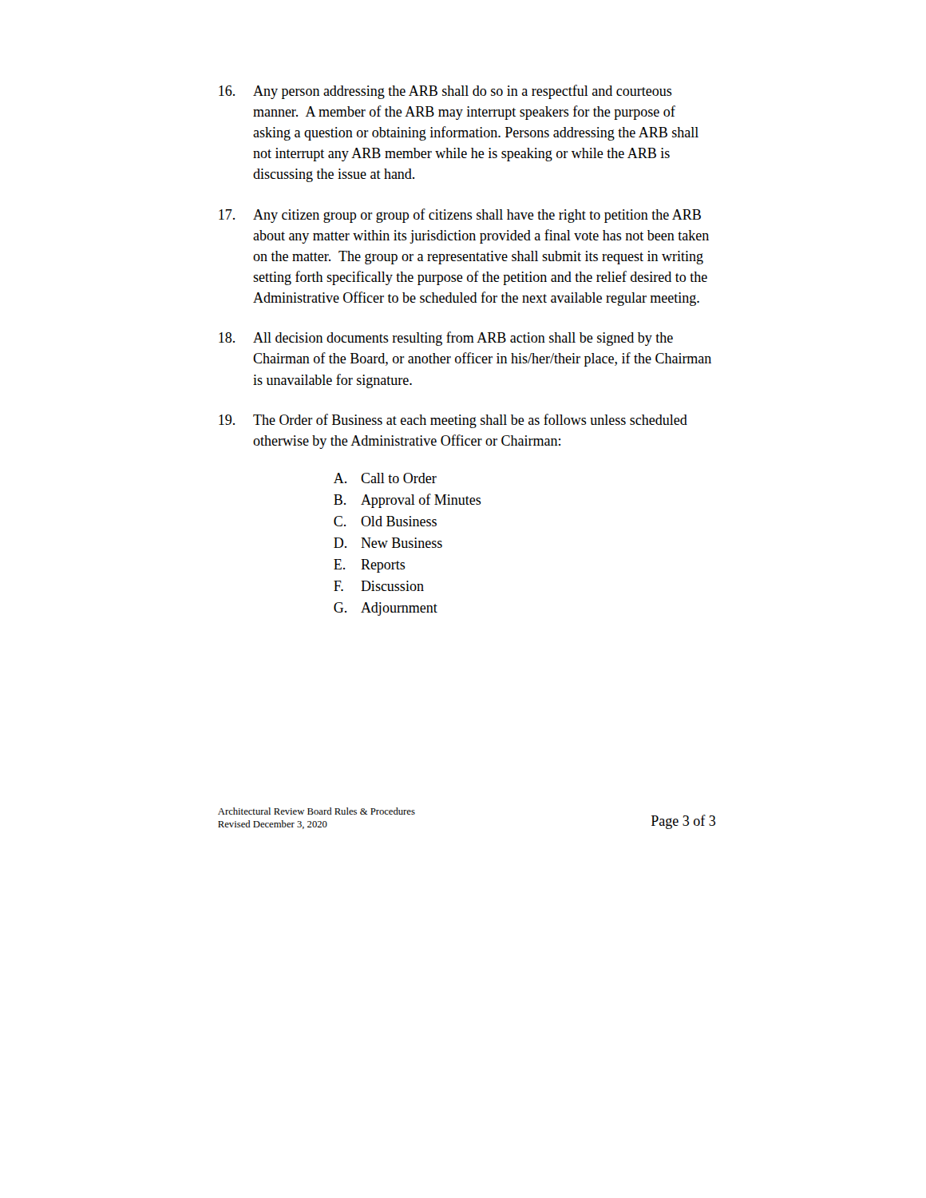16. Any person addressing the ARB shall do so in a respectful and courteous manner. A member of the ARB may interrupt speakers for the purpose of asking a question or obtaining information. Persons addressing the ARB shall not interrupt any ARB member while he is speaking or while the ARB is discussing the issue at hand.
17. Any citizen group or group of citizens shall have the right to petition the ARB about any matter within its jurisdiction provided a final vote has not been taken on the matter. The group or a representative shall submit its request in writing setting forth specifically the purpose of the petition and the relief desired to the Administrative Officer to be scheduled for the next available regular meeting.
18. All decision documents resulting from ARB action shall be signed by the Chairman of the Board, or another officer in his/her/their place, if the Chairman is unavailable for signature.
19. The Order of Business at each meeting shall be as follows unless scheduled otherwise by the Administrative Officer or Chairman:
A. Call to Order
B. Approval of Minutes
C. Old Business
D. New Business
E. Reports
F. Discussion
G. Adjournment
Architectural Review Board Rules & Procedures
Revised December 3, 2020
Page 3 of 3